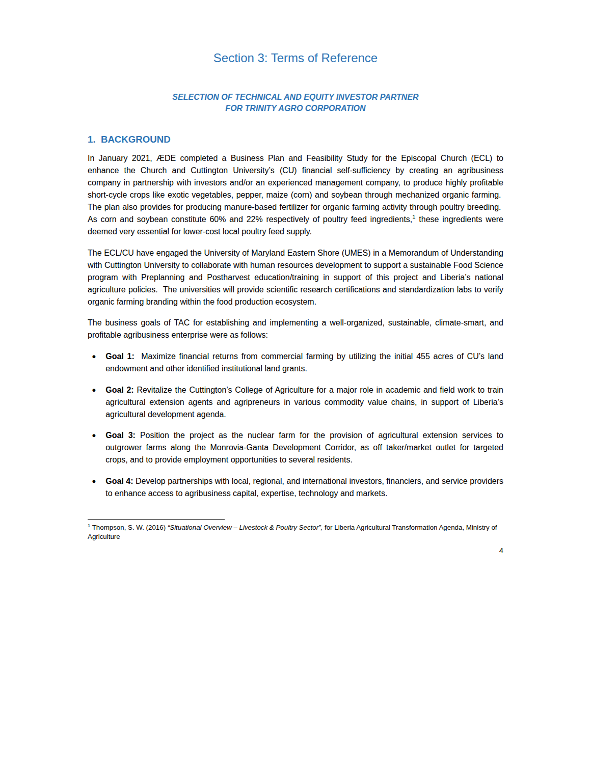Section 3: Terms of Reference
SELECTION OF TECHNICAL AND EQUITY INVESTOR PARTNER
FOR TRINITY AGRO CORPORATION
1. BACKGROUND
In January 2021, ÆDE completed a Business Plan and Feasibility Study for the Episcopal Church (ECL) to enhance the Church and Cuttington University’s (CU) financial self-sufficiency by creating an agribusiness company in partnership with investors and/or an experienced management company, to produce highly profitable short-cycle crops like exotic vegetables, pepper, maize (corn) and soybean through mechanized organic farming. The plan also provides for producing manure-based fertilizer for organic farming activity through poultry breeding. As corn and soybean constitute 60% and 22% respectively of poultry feed ingredients,1 these ingredients were deemed very essential for lower-cost local poultry feed supply.
The ECL/CU have engaged the University of Maryland Eastern Shore (UMES) in a Memorandum of Understanding with Cuttington University to collaborate with human resources development to support a sustainable Food Science program with Preplanning and Postharvest education/training in support of this project and Liberia’s national agriculture policies. The universities will provide scientific research certifications and standardization labs to verify organic farming branding within the food production ecosystem.
The business goals of TAC for establishing and implementing a well-organized, sustainable, climate-smart, and profitable agribusiness enterprise were as follows:
Goal 1: Maximize financial returns from commercial farming by utilizing the initial 455 acres of CU’s land endowment and other identified institutional land grants.
Goal 2: Revitalize the Cuttington’s College of Agriculture for a major role in academic and field work to train agricultural extension agents and agripreneurs in various commodity value chains, in support of Liberia’s agricultural development agenda.
Goal 3: Position the project as the nuclear farm for the provision of agricultural extension services to outgrower farms along the Monrovia-Ganta Development Corridor, as off taker/market outlet for targeted crops, and to provide employment opportunities to several residents.
Goal 4: Develop partnerships with local, regional, and international investors, financiers, and service providers to enhance access to agribusiness capital, expertise, technology and markets.
1 Thompson, S. W. (2016) “Situational Overview – Livestock & Poultry Sector”, for Liberia Agricultural Transformation Agenda, Ministry of Agriculture
4